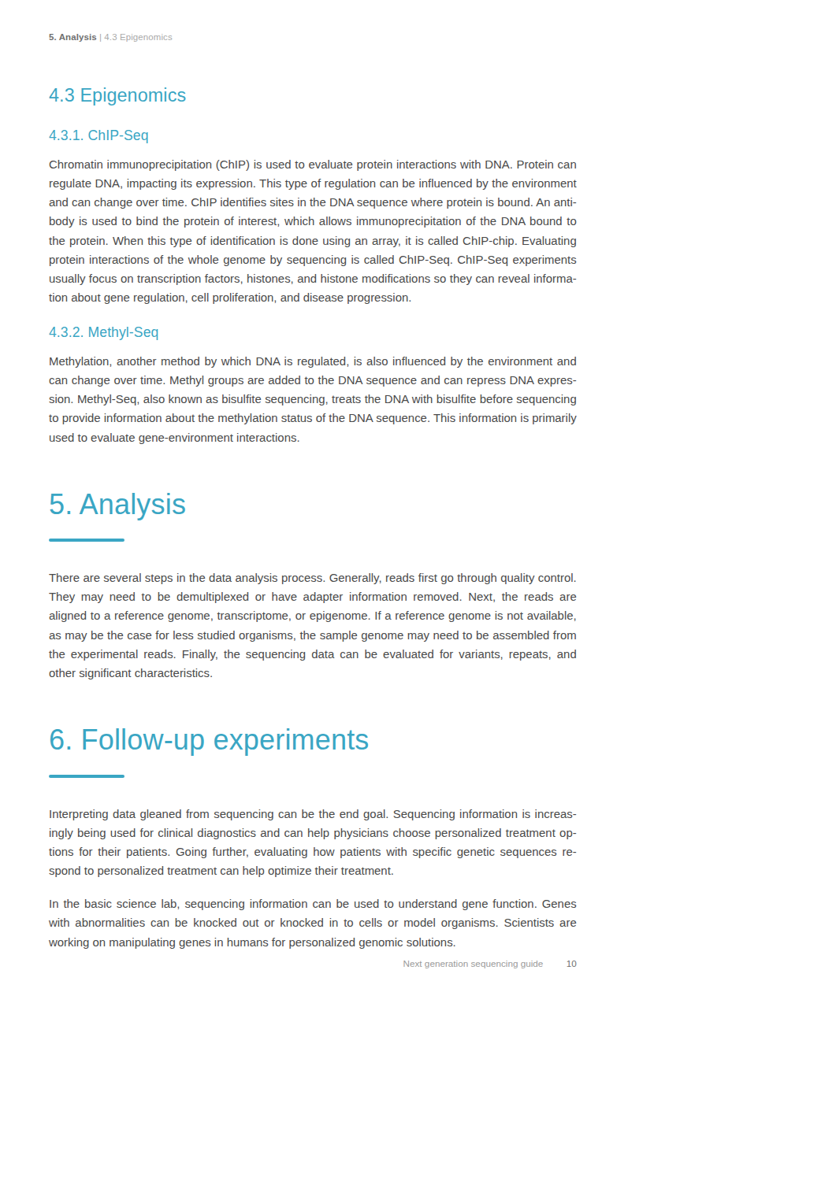5. Analysis | 4.3 Epigenomics
4.3 Epigenomics
4.3.1. ChIP-Seq
Chromatin immunoprecipitation (ChIP) is used to evaluate protein interactions with DNA. Protein can regulate DNA, impacting its expression. This type of regulation can be influenced by the environment and can change over time. ChIP identifies sites in the DNA sequence where protein is bound. An antibody is used to bind the protein of interest, which allows immunoprecipitation of the DNA bound to the protein. When this type of identification is done using an array, it is called ChIP-chip. Evaluating protein interactions of the whole genome by sequencing is called ChIP-Seq. ChIP-Seq experiments usually focus on transcription factors, histones, and histone modifications so they can reveal information about gene regulation, cell proliferation, and disease progression.
4.3.2. Methyl-Seq
Methylation, another method by which DNA is regulated, is also influenced by the environment and can change over time. Methyl groups are added to the DNA sequence and can repress DNA expression. Methyl-Seq, also known as bisulfite sequencing, treats the DNA with bisulfite before sequencing to provide information about the methylation status of the DNA sequence. This information is primarily used to evaluate gene-environment interactions.
5. Analysis
There are several steps in the data analysis process. Generally, reads first go through quality control. They may need to be demultiplexed or have adapter information removed. Next, the reads are aligned to a reference genome, transcriptome, or epigenome. If a reference genome is not available, as may be the case for less studied organisms, the sample genome may need to be assembled from the experimental reads. Finally, the sequencing data can be evaluated for variants, repeats, and other significant characteristics.
6. Follow-up experiments
Interpreting data gleaned from sequencing can be the end goal. Sequencing information is increasingly being used for clinical diagnostics and can help physicians choose personalized treatment options for their patients. Going further, evaluating how patients with specific genetic sequences respond to personalized treatment can help optimize their treatment.
In the basic science lab, sequencing information can be used to understand gene function. Genes with abnormalities can be knocked out or knocked in to cells or model organisms. Scientists are working on manipulating genes in humans for personalized genomic solutions.
Next generation sequencing guide 10